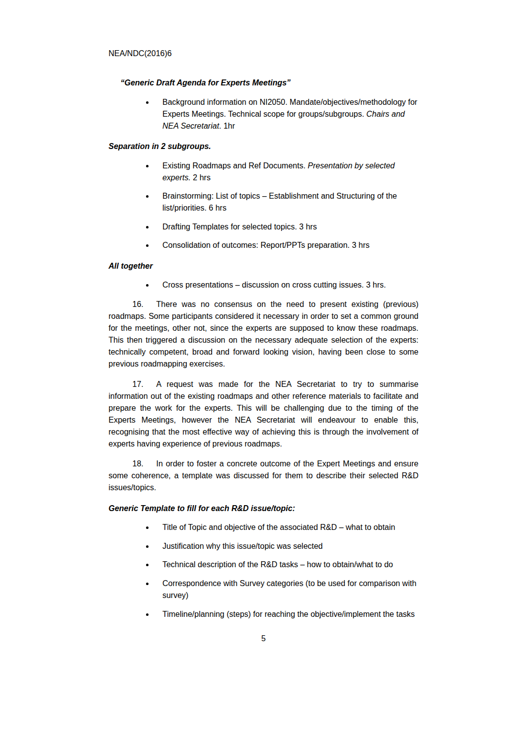NEA/NDC(2016)6
“Generic Draft Agenda for Experts Meetings”
Background information on NI2050. Mandate/objectives/methodology for Experts Meetings. Technical scope for groups/subgroups. Chairs and NEA Secretariat. 1hr
Separation in 2 subgroups.
Existing Roadmaps and Ref Documents. Presentation by selected experts. 2 hrs
Brainstorming: List of topics – Establishment and Structuring of the list/priorities. 6 hrs
Drafting Templates for selected topics. 3 hrs
Consolidation of outcomes: Report/PPTs preparation. 3 hrs
All together
Cross presentations – discussion on cross cutting issues. 3 hrs.
16. There was no consensus on the need to present existing (previous) roadmaps. Some participants considered it necessary in order to set a common ground for the meetings, other not, since the experts are supposed to know these roadmaps. This then triggered a discussion on the necessary adequate selection of the experts: technically competent, broad and forward looking vision, having been close to some previous roadmapping exercises.
17. A request was made for the NEA Secretariat to try to summarise information out of the existing roadmaps and other reference materials to facilitate and prepare the work for the experts. This will be challenging due to the timing of the Experts Meetings, however the NEA Secretariat will endeavour to enable this, recognising that the most effective way of achieving this is through the involvement of experts having experience of previous roadmaps.
18. In order to foster a concrete outcome of the Expert Meetings and ensure some coherence, a template was discussed for them to describe their selected R&D issues/topics.
Generic Template to fill for each R&D issue/topic:
Title of Topic and objective of the associated R&D – what to obtain
Justification why this issue/topic was selected
Technical description of the R&D tasks – how to obtain/what to do
Correspondence with Survey categories (to be used for comparison with survey)
Timeline/planning (steps) for reaching the objective/implement the tasks
5